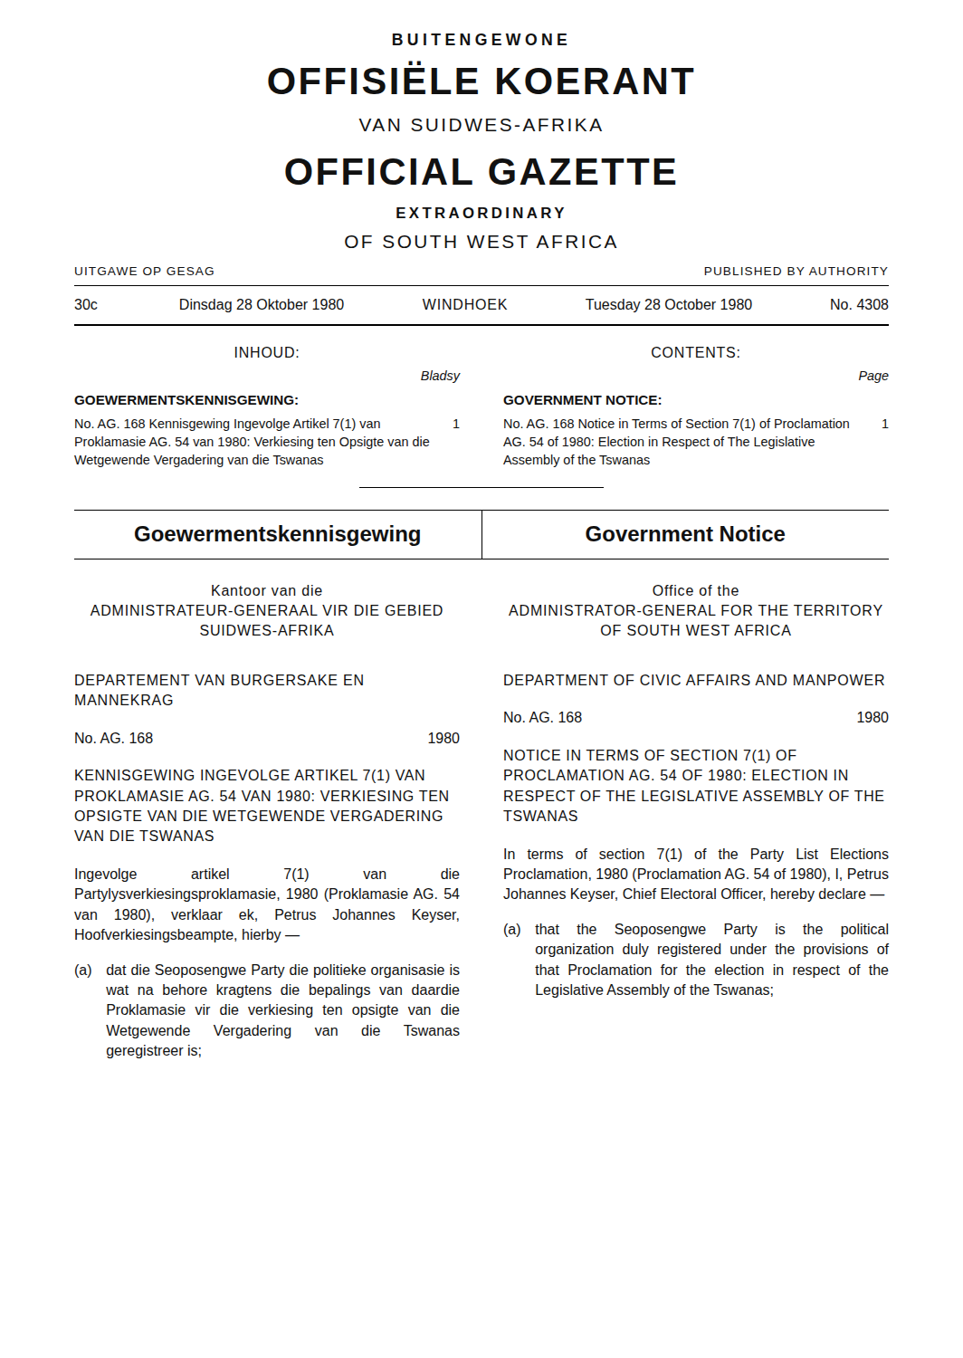BUITENGEWONE
OFFISIËLE KOERANT
VAN SUIDWES-AFRIKA
OFFICIAL GAZETTE
EXTRAORDINARY
OF SOUTH WEST AFRICA
UITGAWE OP GESAG PUBLISHED BY AUTHORITY
30c Dinsdag 28 Oktober 1980 WINDHOEK Tuesday 28 October 1980 No. 4308
INHOUD:
Bladsy
GOEWERMENTSKENNISGEWING:
No. AG. 168 Kennisgewing Ingevolge Artikel 7(1) van Proklamasie AG. 54 van 1980: Verkiesing ten Opsigte van die Wetgewende Vergadering van die Tswanas 1
CONTENTS:
Page
GOVERNMENT NOTICE:
No. AG. 168 Notice in Terms of Section 7(1) of Proclamation AG. 54 of 1980: Election in Respect of The Legislative Assembly of the Tswanas 1
Goewermentskennisgewing
Government Notice
Kantoor van die
ADMINISTRATEUR-GENERAAL VIR DIE GEBIED SUIDWES-AFRIKA
DEPARTEMENT VAN BURGERSAKE EN MANNEKRAG
No. AG. 168 1980
KENNISGEWING INGEVOLGE ARTIKEL 7(1) VAN PROKLAMASIE AG. 54 VAN 1980: VERKIESING TEN OPSIGTE VAN DIE WETGEWENDE VERGADERING VAN DIE TSWANAS
Ingevolge artikel 7(1) van die Partylysverkiesingsproklamasie, 1980 (Proklamasie AG. 54 van 1980), verklaar ek, Petrus Johannes Keyser, Hoofverkiesingsbeampte, hierby —
(a) dat die Seoposengwe Party die politieke organisasie is wat na behore kragtens die bepalings van daardie Proklamasie vir die verkiesing ten opsigte van die Wetgewende Vergadering van die Tswanas geregistreer is;
Office of the
ADMINISTRATOR-GENERAL FOR THE TERRITORY OF SOUTH WEST AFRICA
DEPARTMENT OF CIVIC AFFAIRS AND MANPOWER
No. AG. 168 1980
NOTICE IN TERMS OF SECTION 7(1) OF PROCLAMATION AG. 54 OF 1980: ELECTION IN RESPECT OF THE LEGISLATIVE ASSEMBLY OF THE TSWANAS
In terms of section 7(1) of the Party List Elections Proclamation, 1980 (Proclamation AG. 54 of 1980), I, Petrus Johannes Keyser, Chief Electoral Officer, hereby declare —
(a) that the Seoposengwe Party is the political organization duly registered under the provisions of that Proclamation for the election in respect of the Legislative Assembly of the Tswanas;